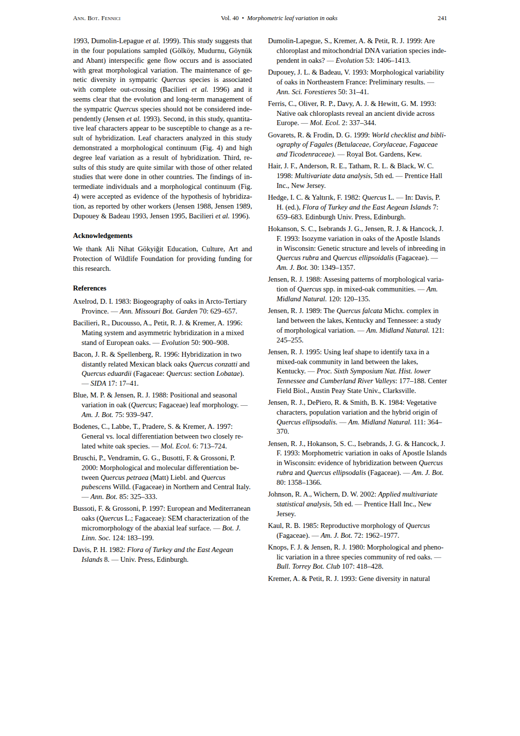Ann. Bot. Fennici Vol. 40 • Morphometric leaf variation in oaks 241
1993, Dumolin-Lepague et al. 1999). This study suggests that in the four populations sampled (Gölköy, Mudurnu, Göynük and Abant) interspecific gene flow occurs and is associated with great morphological variation. The maintenance of genetic diversity in sympatric Quercus species is associated with complete out-crossing (Bacilieri et al. 1996) and it seems clear that the evolution and long-term management of the sympatric Quercus species should not be considered independently (Jensen et al. 1993). Second, in this study, quantitative leaf characters appear to be susceptible to change as a result of hybridization. Leaf characters analyzed in this study demonstrated a morphological continuum (Fig. 4) and high degree leaf variation as a result of hybridization. Third, results of this study are quite similar with those of other related studies that were done in other countries. The findings of intermediate individuals and a morphological continuum (Fig. 4) were accepted as evidence of the hypothesis of hybridization, as reported by other workers (Jensen 1988, Jensen 1989, Dupouey & Badeau 1993, Jensen 1995, Bacilieri et al. 1996).
Acknowledgements
We thank Ali Nihat Gökyiğit Education, Culture, Art and Protection of Wildlife Foundation for providing funding for this research.
References
Axelrod, D. I. 1983: Biogeography of oaks in Arcto-Tertiary Province. — Ann. Missouri Bot. Garden 70: 629–657.
Bacilieri, R., Ducousso, A., Petit, R. J. & Kremer, A. 1996: Mating system and asymmetric hybridization in a mixed stand of European oaks. — Evolution 50: 900–908.
Bacon, J. R. & Spellenberg, R. 1996: Hybridization in two distantly related Mexican black oaks Quercus conzatti and Quercus eduardii (Fagaceae: Quercus: section Lobatae). — SIDA 17: 17–41.
Blue, M. P. & Jensen, R. J. 1988: Positional and seasonal variation in oak (Quercus; Fagaceae) leaf morphology. — Am. J. Bot. 75: 939–947.
Bodenes, C., Labbe, T., Pradere, S. & Kremer, A. 1997: General vs. local differentiation between two closely related white oak species. — Mol. Ecol. 6: 713–724.
Bruschi, P., Vendramin, G. G., Busotti, F. & Grossoni, P. 2000: Morphological and molecular differentiation between Quercus petraea (Matt) Liebl. and Quercus pubescens Willd. (Fagaceae) in Northern and Central Italy. — Ann. Bot. 85: 325–333.
Bussoti, F. & Grossoni, P. 1997: European and Mediterranean oaks (Quercus L.; Fagaceae): SEM characterization of the micromorphology of the abaxial leaf surface. — Bot. J. Linn. Soc. 124: 183–199.
Davis, P. H. 1982: Flora of Turkey and the East Aegean Islands 8. — Univ. Press, Edinburgh.
Dumolin-Lapegue, S., Kremer, A. & Petit, R. J. 1999: Are chloroplast and mitochondrial DNA variation species independent in oaks? — Evolution 53: 1406–1413.
Dupouey, J. L. & Badeau, V. 1993: Morphological variability of oaks in Northeastern France: Preliminary results. — Ann. Sci. Forestieres 50: 31–41.
Ferris, C., Oliver, R. P., Davy, A. J. & Hewitt, G. M. 1993: Native oak chloroplasts reveal an ancient divide across Europe. — Mol. Ecol. 2: 337–344.
Govarets, R. & Frodin, D. G. 1999: World checklist and bibliography of Fagales (Betulaceae, Corylaceae, Fagaceae and Ticodenraceae). — Royal Bot. Gardens, Kew.
Hair, J. F., Anderson, R. E., Tatham, R. L. & Black, W. C. 1998: Multivariate data analysis, 5th ed. — Prentice Hall Inc., New Jersey.
Hedge, I. C. & Yaltırık, F. 1982: Quercus L. — In: Davis, P. H. (ed.), Flora of Turkey and the East Aegean Islands 7: 659–683. Edinburgh Univ. Press, Edinburgh.
Hokanson, S. C., Isebrands J. G., Jensen, R. J. & Hancock, J. F. 1993: Isozyme variation in oaks of the Apostle Islands in Wisconsin: Genetic structure and levels of inbreeding in Quercus rubra and Quercus ellipsoidalis (Fagaceae). — Am. J. Bot. 30: 1349–1357.
Jensen, R. J. 1988: Assesing patterns of morphological variation of Quercus spp. in mixed-oak communities. — Am. Midland Natural. 120: 120–135.
Jensen, R. J. 1989: The Quercus falcata Michx. complex in land between the lakes, Kentucky and Tennessee: a study of morphological variation. — Am. Midland Natural. 121: 245–255.
Jensen, R. J. 1995: Using leaf shape to identify taxa in a mixed-oak community in land between the lakes, Kentucky. — Proc. Sixth Symposium Nat. Hist. lower Tennessee and Cumberland River Valleys: 177–188. Center Field Biol., Austin Peay State Univ., Clarksville.
Jensen, R. J., DePiero, R. & Smith, B. K. 1984: Vegetative characters, population variation and the hybrid origin of Quercus ellipsodalis. — Am. Midland Natural. 111: 364–370.
Jensen, R. J., Hokanson, S. C., Isebrands, J. G. & Hancock, J. F. 1993: Morphometric variation in oaks of Apostle Islands in Wisconsin: evidence of hybridization between Quercus rubra and Quercus ellipsodalis (Fagaceae). — Am. J. Bot. 80: 1358–1366.
Johnson, R. A., Wichern, D. W. 2002: Applied multivariate statistical analysis, 5th ed. — Prentice Hall Inc., New Jersey.
Kaul, R. B. 1985: Reproductive morphology of Quercus (Fagaceae). — Am. J. Bot. 72: 1962–1977.
Knops, F. J. & Jensen, R. J. 1980: Morphological and phenolic variation in a three species community of red oaks. — Bull. Torrey Bot. Club 107: 418–428.
Kremer, A. & Petit, R. J. 1993: Gene diversity in natural